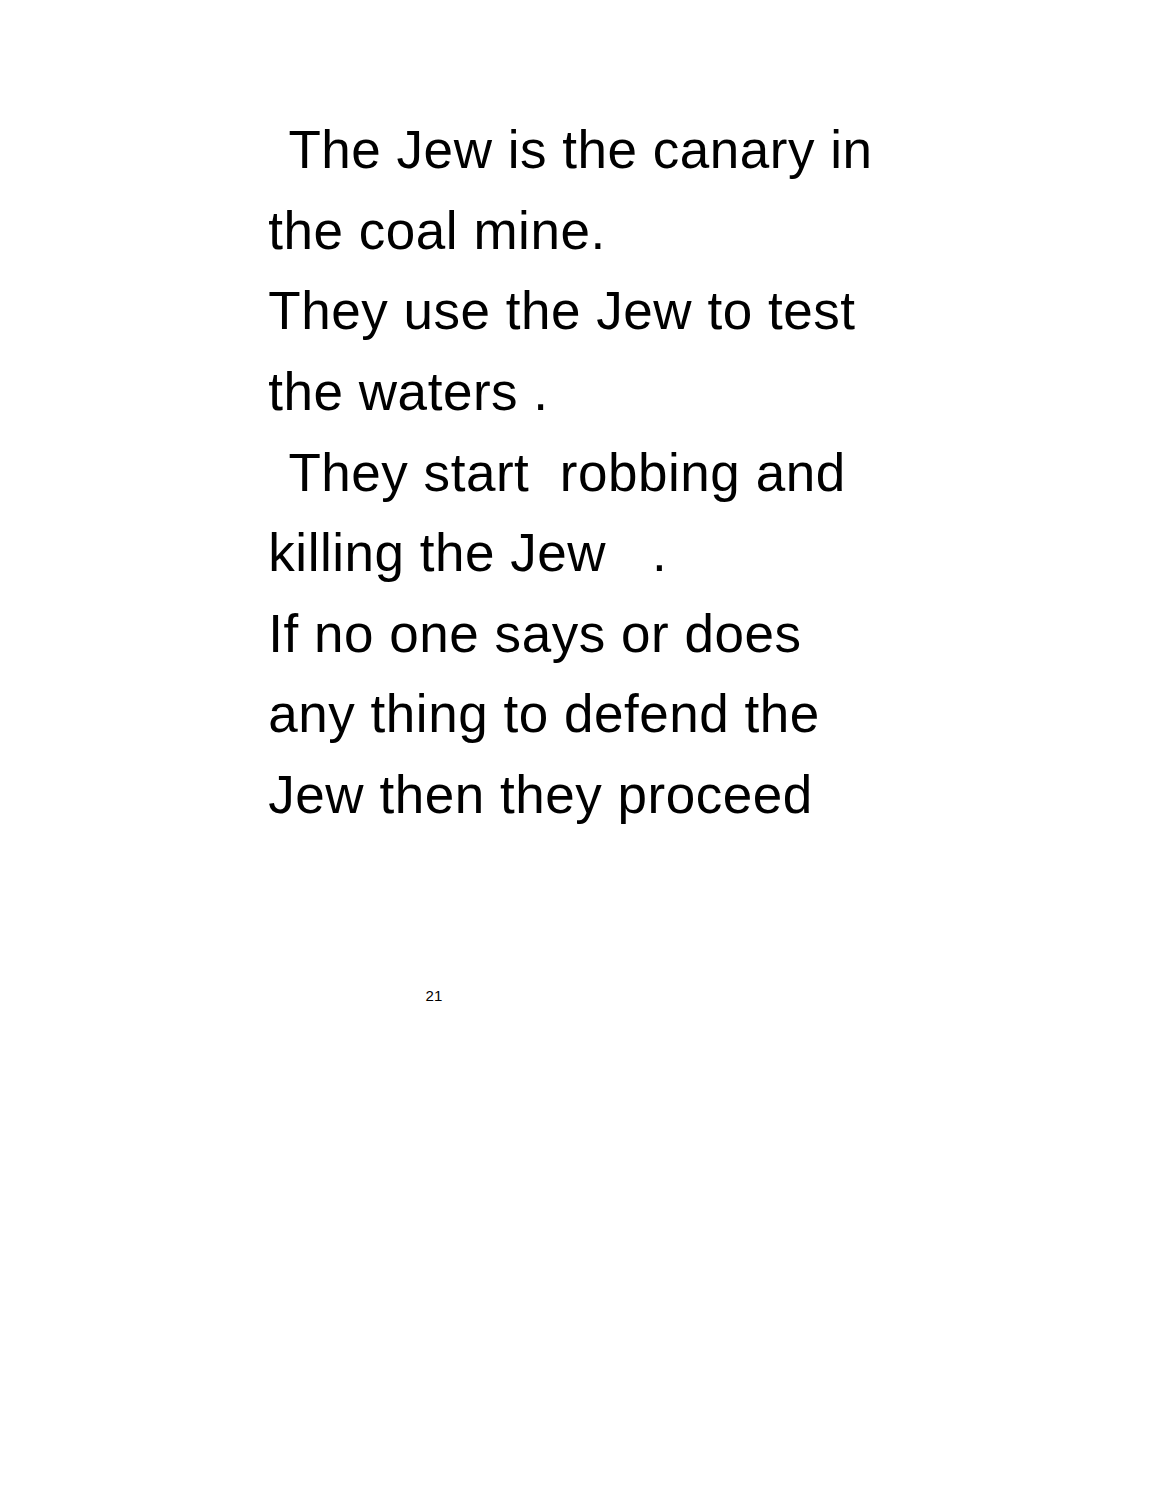The Jew is the canary in the coal mine.
They use the Jew to test the waters .
They start robbing and killing the Jew .
If no one says or does any thing to defend the Jew then they proceed
21